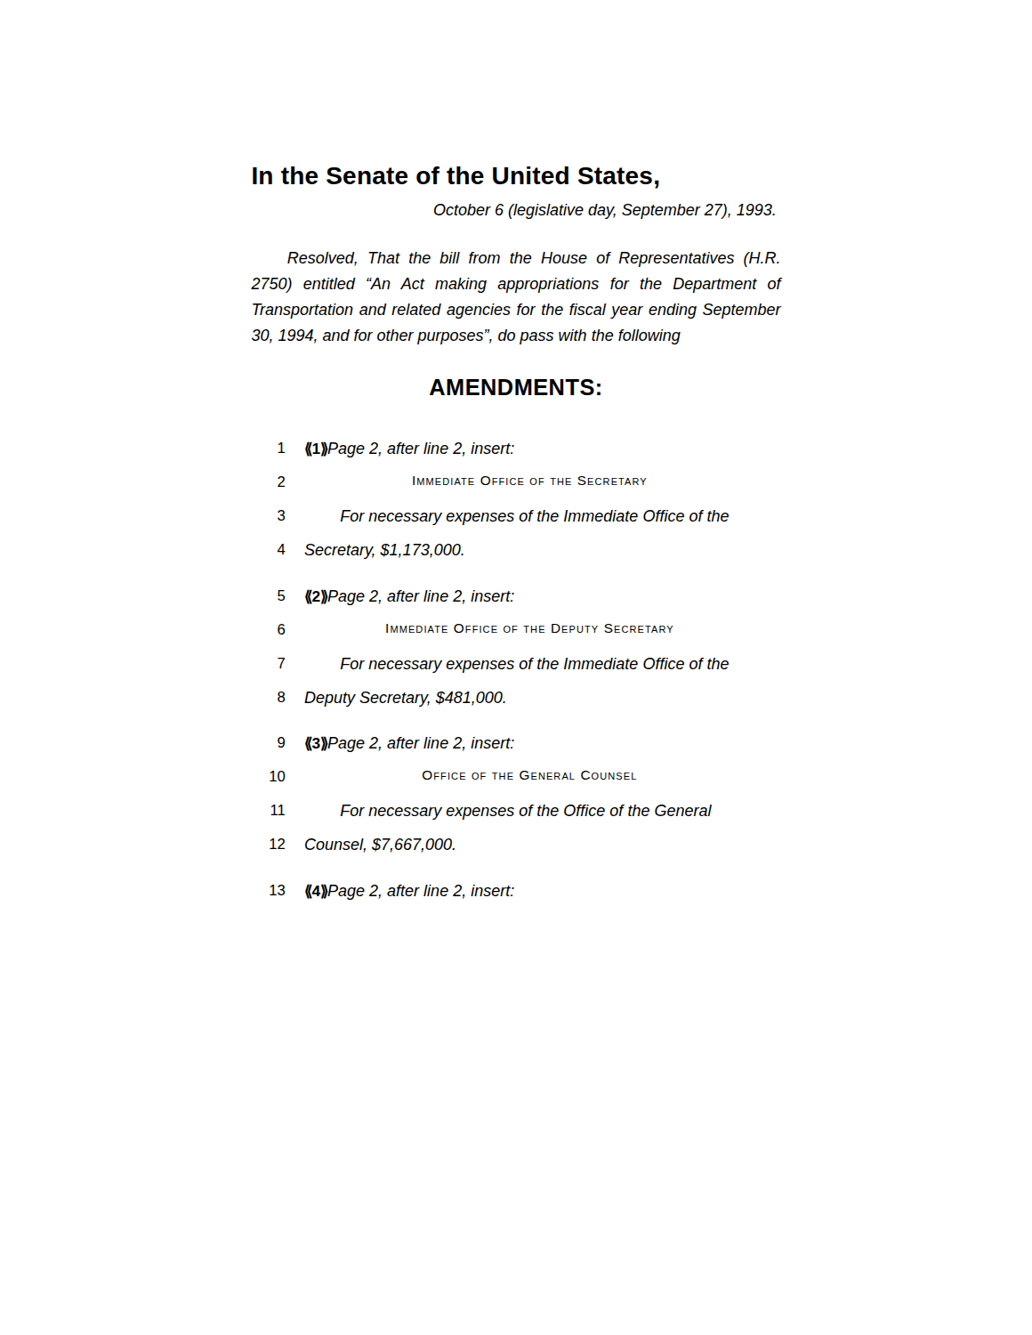In the Senate of the United States,
October 6 (legislative day, September 27), 1993.
Resolved, That the bill from the House of Representatives (H.R. 2750) entitled “An Act making appropriations for the Department of Transportation and related agencies for the fiscal year ending September 30, 1994, and for other purposes”, do pass with the following
AMENDMENTS:
1 ⟪1⟫Page 2, after line 2, insert:
2
Immediate Office of the Secretary
3
For necessary expenses of the Immediate Office of the
4
Secretary, $1,173,000.
5 ⟪2⟫Page 2, after line 2, insert:
6
Immediate Office of the Deputy Secretary
7
For necessary expenses of the Immediate Office of the
8
Deputy Secretary, $481,000.
9 ⟪3⟫Page 2, after line 2, insert:
10
Office of the General Counsel
11
For necessary expenses of the Office of the General
12
Counsel, $7,667,000.
13 ⟪4⟫Page 2, after line 2, insert: